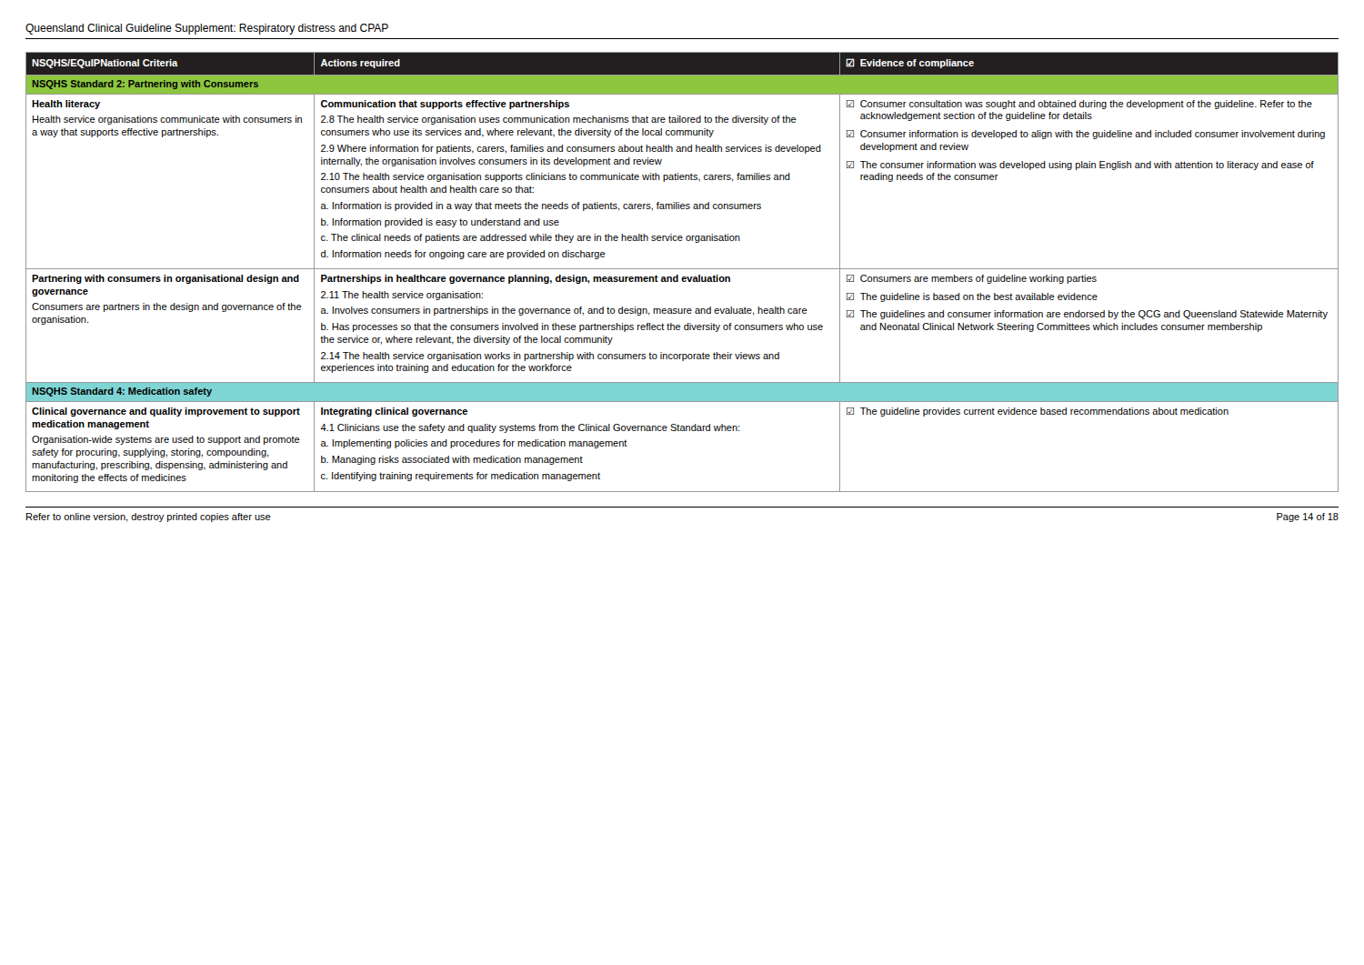Queensland Clinical Guideline Supplement: Respiratory distress and CPAP
| NSQHS/EQuIPNational Criteria | Actions required | ☑ Evidence of compliance |
| --- | --- | --- |
| NSQHS Standard 2: Partnering with Consumers |
| Health literacy Health service organisations communicate with consumers in a way that supports effective partnerships. | Communication that supports effective partnerships 2.8 The health service organisation uses communication mechanisms that are tailored to the diversity of the consumers who use its services and, where relevant, the diversity of the local community 2.9 Where information for patients, carers, families and consumers about health and health services is developed internally, the organisation involves consumers in its development and review 2.10 The health service organisation supports clinicians to communicate with patients, carers, families and consumers about health and health care so that: a. Information is provided in a way that meets the needs of patients, carers, families and consumers b. Information provided is easy to understand and use c. The clinical needs of patients are addressed while they are in the health service organisation d. Information needs for ongoing care are provided on discharge | Consumer consultation was sought and obtained during the development of the guideline. Refer to the acknowledgement section of the guideline for details Consumer information is developed to align with the guideline and included consumer involvement during development and review The consumer information was developed using plain English and with attention to literacy and ease of reading needs of the consumer |
| Partnering with consumers in organisational design and governance Consumers are partners in the design and governance of the organisation. | Partnerships in healthcare governance planning, design, measurement and evaluation 2.11 The health service organisation: a. Involves consumers in partnerships in the governance of, and to design, measure and evaluate, health care b. Has processes so that the consumers involved in these partnerships reflect the diversity of consumers who use the service or, where relevant, the diversity of the local community 2.14 The health service organisation works in partnership with consumers to incorporate their views and experiences into training and education for the workforce | Consumers are members of guideline working parties The guideline is based on the best available evidence The guidelines and consumer information are endorsed by the QCG and Queensland Statewide Maternity and Neonatal Clinical Network Steering Committees which includes consumer membership |
| NSQHS Standard 4: Medication safety |
| Clinical governance and quality improvement to support medication management Organisation-wide systems are used to support and promote safety for procuring, supplying, storing, compounding, manufacturing, prescribing, dispensing, administering and monitoring the effects of medicines | Integrating clinical governance 4.1 Clinicians use the safety and quality systems from the Clinical Governance Standard when: a. Implementing policies and procedures for medication management b. Managing risks associated with medication management c. Identifying training requirements for medication management | The guideline provides current evidence based recommendations about medication |
Refer to online version, destroy printed copies after use Page 14 of 18